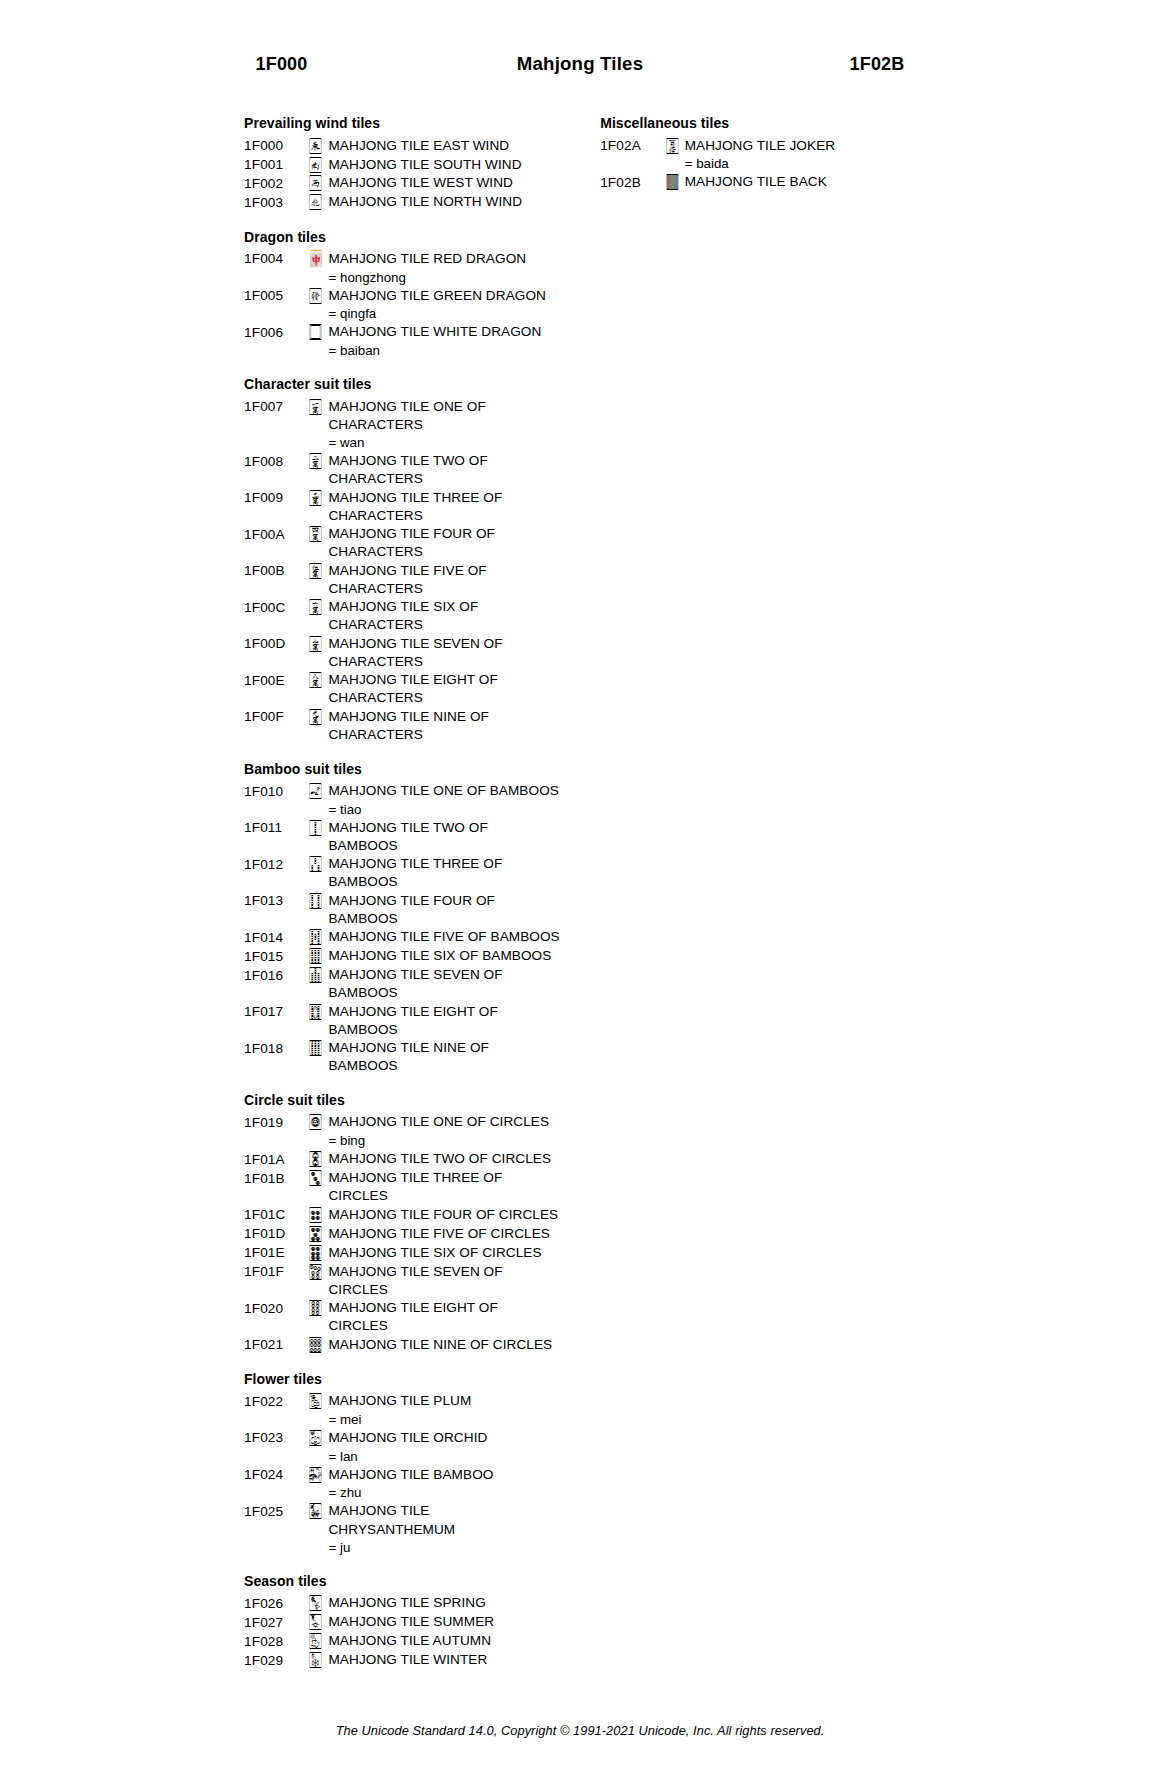1F000 Mahjong Tiles 1F02B
Prevailing wind tiles
1F000🀀Mahjong Tile East Wind
1F001🀁Mahjong Tile South Wind
1F002🀂Mahjong Tile West Wind
1F003🀃Mahjong Tile North Wind
Dragon tiles
1F004🀄Mahjong Tile Red Dragon
hongzhong
1F005🀅Mahjong Tile Green Dragon
qingfa
1F006🀆Mahjong Tile White Dragon
baiban
Character suit tiles
1F007🀇Mahjong Tile One of Characters
wan
1F008🀈Mahjong Tile Two of Characters
1F009🀉Mahjong Tile Three of Characters
1F00A🀊Mahjong Tile Four of Characters
1F00B🀋Mahjong Tile Five of Characters
1F00C🀌Mahjong Tile Six of Characters
1F00D🀍Mahjong Tile Seven of Characters
1F00E🀎Mahjong Tile Eight of Characters
1F00F🀏Mahjong Tile Nine of Characters
Bamboo suit tiles
1F010🀐Mahjong Tile One of Bamboos
tiao
1F011🀑Mahjong Tile Two of Bamboos
1F012🀒Mahjong Tile Three of Bamboos
1F013🀓Mahjong Tile Four of Bamboos
1F014🀔Mahjong Tile Five of Bamboos
1F015🀕Mahjong Tile Six of Bamboos
1F016🀖Mahjong Tile Seven of Bamboos
1F017🀗Mahjong Tile Eight of Bamboos
1F018🀘Mahjong Tile Nine of Bamboos
Circle suit tiles
1F019🀙Mahjong Tile One of Circles
bing
1F01A🀚Mahjong Tile Two of Circles
1F01B🀛Mahjong Tile Three of Circles
1F01C🀜Mahjong Tile Four of Circles
1F01D🀝Mahjong Tile Five of Circles
1F01E🀞Mahjong Tile Six of Circles
1F01F🀟Mahjong Tile Seven of Circles
1F020🀠Mahjong Tile Eight of Circles
1F021🀡Mahjong Tile Nine of Circles
Flower tiles
1F022🀢Mahjong Tile Plum
mei
1F023🀣Mahjong Tile Orchid
lan
1F024🀤Mahjong Tile Bamboo
zhu
1F025🀥Mahjong Tile Chrysanthemum
ju
Season tiles
1F026🀦Mahjong Tile Spring
1F027🀧Mahjong Tile Summer
1F028🀨Mahjong Tile Autumn
1F029🀩Mahjong Tile Winter
Miscellaneous tiles
1F02A🀪Mahjong Tile Joker
baida
1F02B🀫Mahjong Tile Back
The Unicode Standard 14.0, Copyright © 1991-2021 Unicode, Inc. All rights reserved.